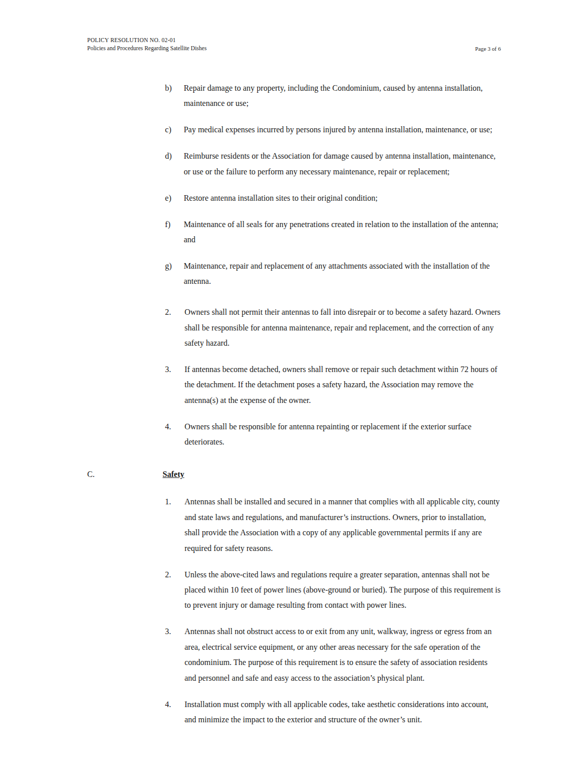‘
Policy Resolution No. 02-01
Policies and Procedures Regarding Satellite Dishes
Page 3 of 6
b) Repair damage to any property, including the Condominium, caused by antenna installation, maintenance or use;
c) Pay medical expenses incurred by persons injured by antenna installation, maintenance, or use;
d) Reimburse residents or the Association for damage caused by antenna installation, maintenance, or use or the failure to perform any necessary maintenance, repair or replacement;
e) Restore antenna installation sites to their original condition;
f) Maintenance of all seals for any penetrations created in relation to the installation of the antenna; and
g) Maintenance, repair and replacement of any attachments associated with the installation of the antenna.
2. Owners shall not permit their antennas to fall into disrepair or to become a safety hazard. Owners shall be responsible for antenna maintenance, repair and replacement, and the correction of any safety hazard.
3. If antennas become detached, owners shall remove or repair such detachment within 72 hours of the detachment. If the detachment poses a safety hazard, the Association may remove the antenna(s) at the expense of the owner.
4. Owners shall be responsible for antenna repainting or replacement if the exterior surface deteriorates.
C. Safety
1. Antennas shall be installed and secured in a manner that complies with all applicable city, county and state laws and regulations, and manufacturer’s instructions. Owners, prior to installation, shall provide the Association with a copy of any applicable governmental permits if any are required for safety reasons.
2. Unless the above-cited laws and regulations require a greater separation, antennas shall not be placed within 10 feet of power lines (above-ground or buried). The purpose of this requirement is to prevent injury or damage resulting from contact with power lines.
3. Antennas shall not obstruct access to or exit from any unit, walkway, ingress or egress from an area, electrical service equipment, or any other areas necessary for the safe operation of the condominium. The purpose of this requirement is to ensure the safety of association residents and personnel and safe and easy access to the association’s physical plant.
4. Installation must comply with all applicable codes, take aesthetic considerations into account, and minimize the impact to the exterior and structure of the owner’s unit.